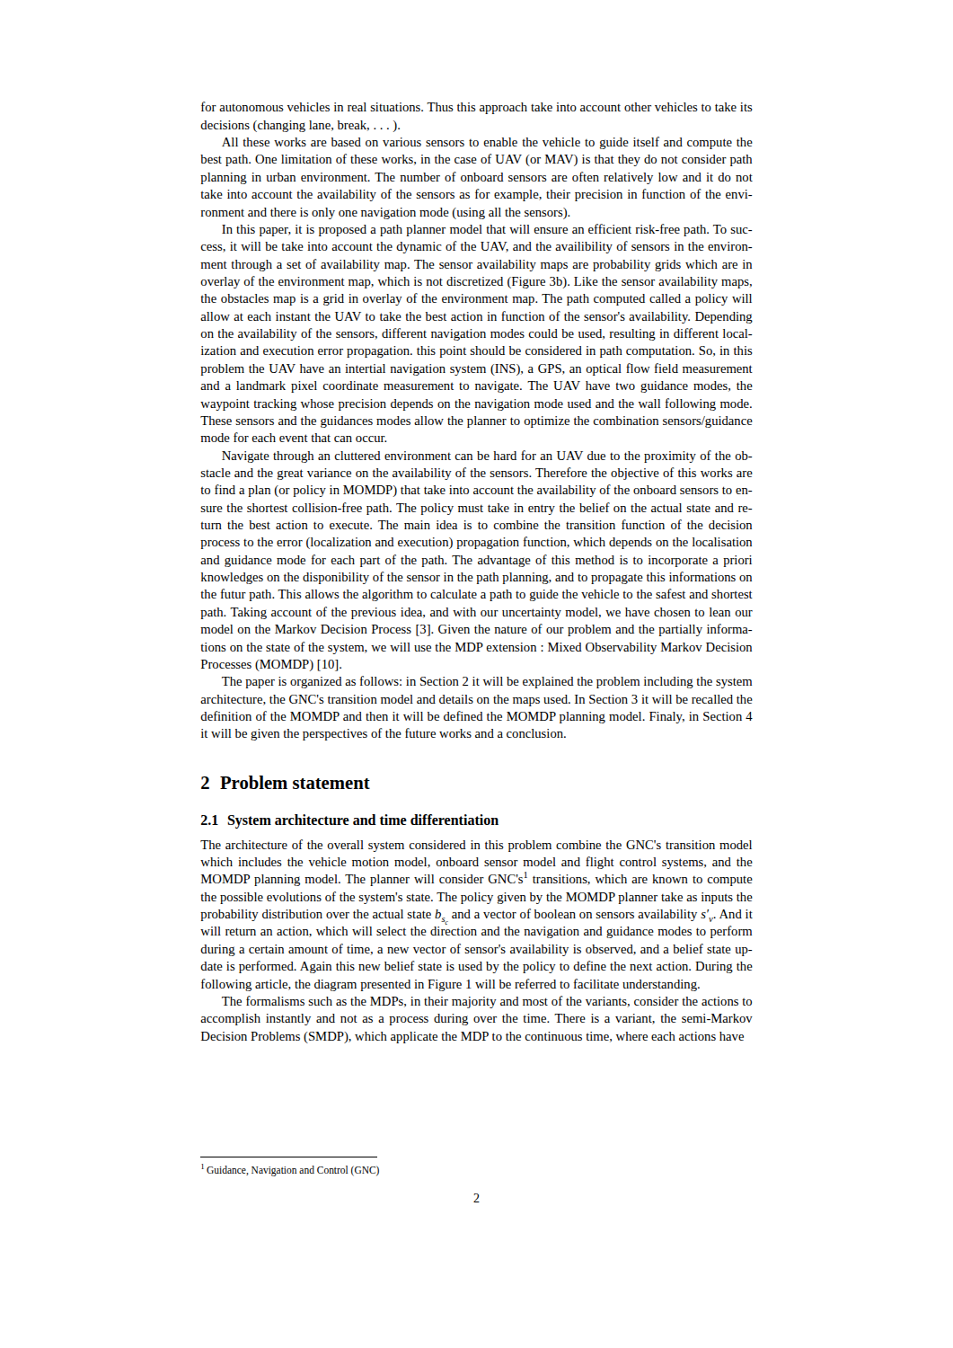for autonomous vehicles in real situations. Thus this approach take into account other vehicles to take its decisions (changing lane, break, . . . ).
All these works are based on various sensors to enable the vehicle to guide itself and compute the best path. One limitation of these works, in the case of UAV (or MAV) is that they do not consider path planning in urban environment. The number of onboard sensors are often relatively low and it do not take into account the availability of the sensors as for example, their precision in function of the environment and there is only one navigation mode (using all the sensors).
In this paper, it is proposed a path planner model that will ensure an efficient risk-free path. To success, it will be take into account the dynamic of the UAV, and the availibility of sensors in the environment through a set of availability map. The sensor availability maps are probability grids which are in overlay of the environment map, which is not discretized (Figure 3b). Like the sensor availability maps, the obstacles map is a grid in overlay of the environment map. The path computed called a policy will allow at each instant the UAV to take the best action in function of the sensor's availability. Depending on the availability of the sensors, different navigation modes could be used, resulting in different localization and execution error propagation. this point should be considered in path computation. So, in this problem the UAV have an intertial navigation system (INS), a GPS, an optical flow field measurement and a landmark pixel coordinate measurement to navigate. The UAV have two guidance modes, the waypoint tracking whose precision depends on the navigation mode used and the wall following mode. These sensors and the guidances modes allow the planner to optimize the combination sensors/guidance mode for each event that can occur.
Navigate through an cluttered environment can be hard for an UAV due to the proximity of the obstacle and the great variance on the availability of the sensors. Therefore the objective of this works are to find a plan (or policy in MOMDP) that take into account the availability of the onboard sensors to ensure the shortest collision-free path. The policy must take in entry the belief on the actual state and return the best action to execute. The main idea is to combine the transition function of the decision process to the error (localization and execution) propagation function, which depends on the localisation and guidance mode for each part of the path. The advantage of this method is to incorporate a priori knowledges on the disponibility of the sensor in the path planning, and to propagate this informations on the futur path. This allows the algorithm to calculate a path to guide the vehicle to the safest and shortest path. Taking account of the previous idea, and with our uncertainty model, we have chosen to lean our model on the Markov Decision Process [3]. Given the nature of our problem and the partially informations on the state of the system, we will use the MDP extension : Mixed Observability Markov Decision Processes (MOMDP) [10].
The paper is organized as follows: in Section 2 it will be explained the problem including the system architecture, the GNC's transition model and details on the maps used. In Section 3 it will be recalled the definition of the MOMDP and then it will be defined the MOMDP planning model. Finaly, in Section 4 it will be given the perspectives of the future works and a conclusion.
2 Problem statement
2.1 System architecture and time differentiation
The architecture of the overall system considered in this problem combine the GNC's transition model which includes the vehicle motion model, onboard sensor model and flight control systems, and the MOMDP planning model. The planner will consider GNC's1 transitions, which are known to compute the possible evolutions of the system's state. The policy given by the MOMDP planner take as inputs the probability distribution over the actual state bsc and a vector of boolean on sensors availability s′v. And it will return an action, which will select the direction and the navigation and guidance modes to perform during a certain amount of time, a new vector of sensor's availability is observed, and a belief state update is performed. Again this new belief state is used by the policy to define the next action. During the following article, the diagram presented in Figure 1 will be referred to facilitate understanding.
The formalisms such as the MDPs, in their majority and most of the variants, consider the actions to accomplish instantly and not as a process during over the time. There is a variant, the semi-Markov Decision Problems (SMDP), which applicate the MDP to the continuous time, where each actions have
1 Guidance, Navigation and Control (GNC)
2